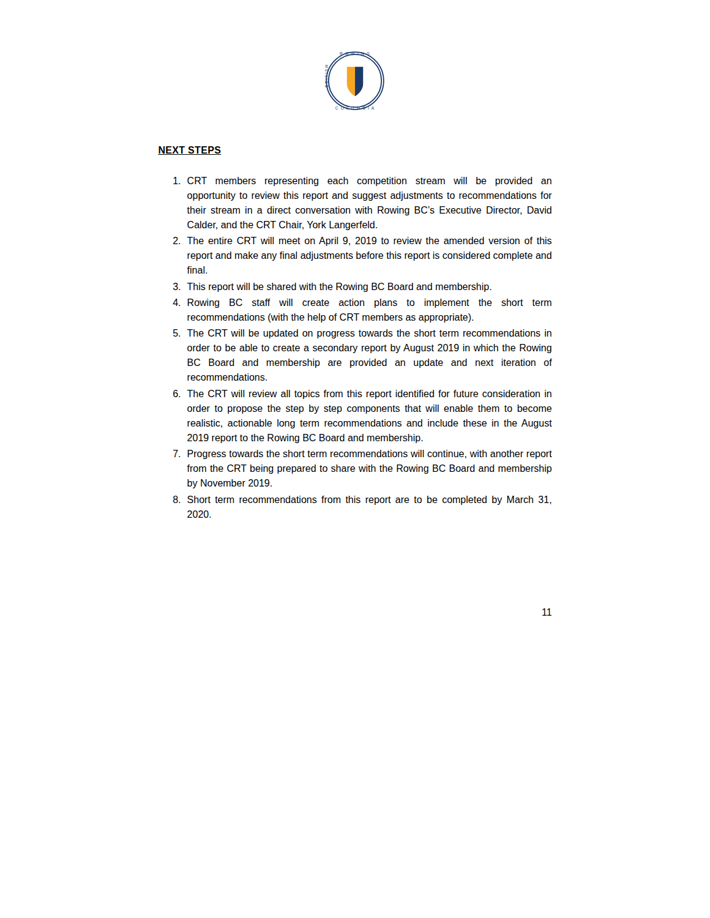NEXT STEPS
CRT members representing each competition stream will be provided an opportunity to review this report and suggest adjustments to recommendations for their stream in a direct conversation with Rowing BC’s Executive Director, David Calder, and the CRT Chair, York Langerfeld.
The entire CRT will meet on April 9, 2019 to review the amended version of this report and make any final adjustments before this report is considered complete and final.
This report will be shared with the Rowing BC Board and membership.
Rowing BC staff will create action plans to implement the short term recommendations (with the help of CRT members as appropriate).
The CRT will be updated on progress towards the short term recommendations in order to be able to create a secondary report by August 2019 in which the Rowing BC Board and membership are provided an update and next iteration of recommendations.
The CRT will review all topics from this report identified for future consideration in order to propose the step by step components that will enable them to become realistic, actionable long term recommendations and include these in the August 2019 report to the Rowing BC Board and membership.
Progress towards the short term recommendations will continue, with another report from the CRT being prepared to share with the Rowing BC Board and membership by November 2019.
Short term recommendations from this report are to be completed by March 31, 2020.
11